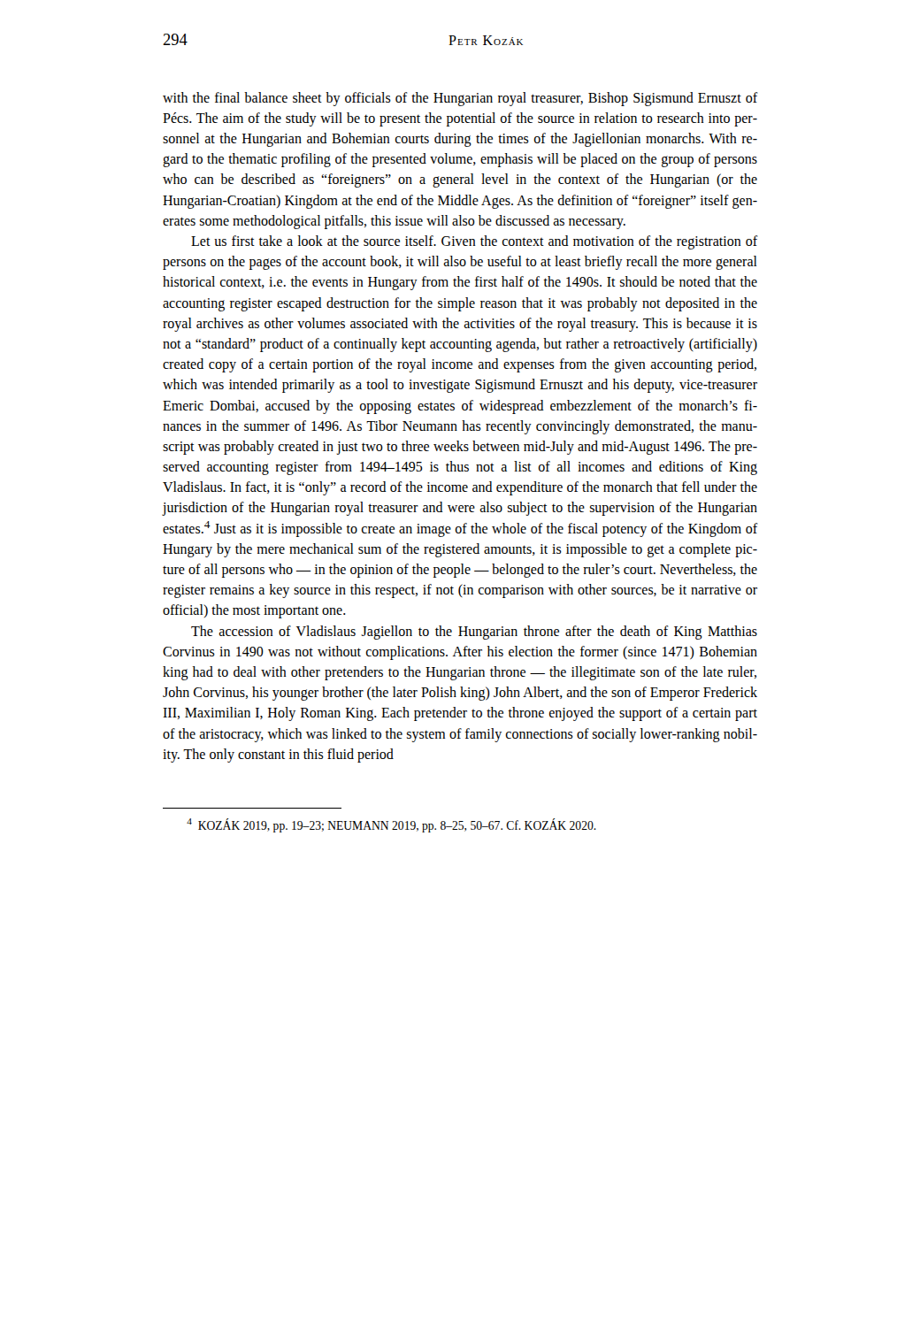294 Petr Kozák
with the final balance sheet by officials of the Hungarian royal treasurer, Bishop Sigismund Ernuszt of Pécs. The aim of the study will be to present the potential of the source in relation to research into personnel at the Hungarian and Bohemian courts during the times of the Jagiellonian monarchs. With regard to the thematic profiling of the presented volume, emphasis will be placed on the group of persons who can be described as “foreigners” on a general level in the context of the Hungarian (or the Hungarian-Croatian) Kingdom at the end of the Middle Ages. As the definition of “foreigner” itself generates some methodological pitfalls, this issue will also be discussed as necessary.
Let us first take a look at the source itself. Given the context and motivation of the registration of persons on the pages of the account book, it will also be useful to at least briefly recall the more general historical context, i.e. the events in Hungary from the first half of the 1490s. It should be noted that the accounting register escaped destruction for the simple reason that it was probably not deposited in the royal archives as other volumes associated with the activities of the royal treasury. This is because it is not a “standard” product of a continually kept accounting agenda, but rather a retroactively (artificially) created copy of a certain portion of the royal income and expenses from the given accounting period, which was intended primarily as a tool to investigate Sigismund Ernuszt and his deputy, vice-treasurer Emeric Dombai, accused by the opposing estates of widespread embezzlement of the monarch’s finances in the summer of 1496. As Tibor Neumann has recently convincingly demonstrated, the manuscript was probably created in just two to three weeks between mid-July and mid-August 1496. The preserved accounting register from 1494–1495 is thus not a list of all incomes and editions of King Vladislaus. In fact, it is “only” a record of the income and expenditure of the monarch that fell under the jurisdiction of the Hungarian royal treasurer and were also subject to the supervision of the Hungarian estates.4 Just as it is impossible to create an image of the whole of the fiscal potency of the Kingdom of Hungary by the mere mechanical sum of the registered amounts, it is impossible to get a complete picture of all persons who — in the opinion of the people — belonged to the ruler’s court. Nevertheless, the register remains a key source in this respect, if not (in comparison with other sources, be it narrative or official) the most important one.
The accession of Vladislaus Jagiellon to the Hungarian throne after the death of King Matthias Corvinus in 1490 was not without complications. After his election the former (since 1471) Bohemian king had to deal with other pretenders to the Hungarian throne — the illegitimate son of the late ruler, John Corvinus, his younger brother (the later Polish king) John Albert, and the son of Emperor Frederick III, Maximilian I, Holy Roman King. Each pretender to the throne enjoyed the support of a certain part of the aristocracy, which was linked to the system of family connections of socially lower-ranking nobility. The only constant in this fluid period
4 KOZÁK 2019, pp. 19–23; NEUMANN 2019, pp. 8–25, 50–67. Cf. KOZÁK 2020.